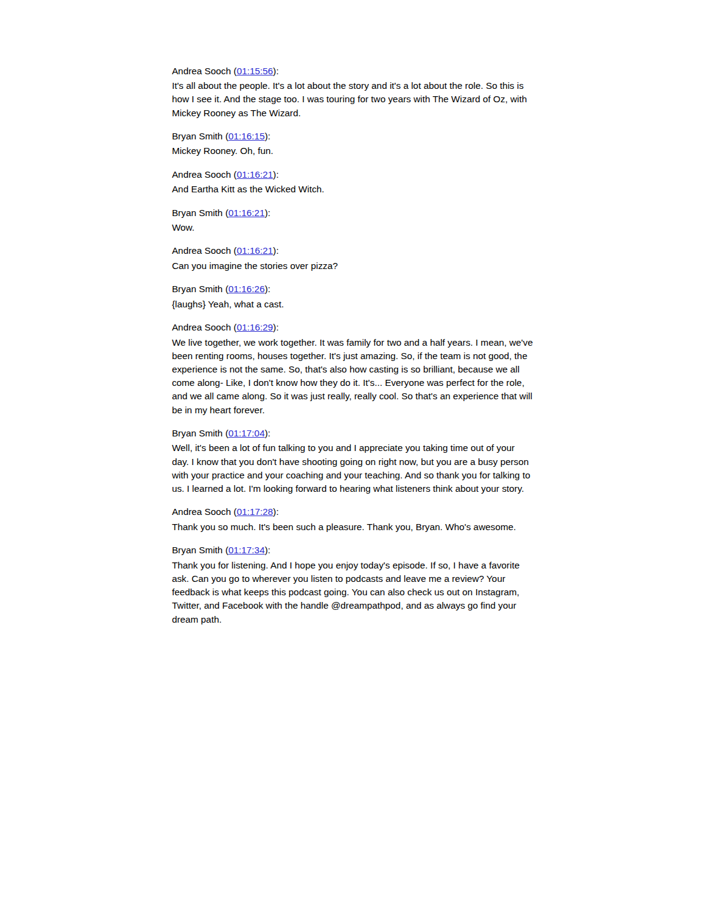Andrea Sooch (01:15:56):
It's all about the people. It's a lot about the story and it's a lot about the role. So this is how I see it. And the stage too. I was touring for two years with The Wizard of Oz, with Mickey Rooney as The Wizard.
Bryan Smith (01:16:15):
Mickey Rooney. Oh, fun.
Andrea Sooch (01:16:21):
And Eartha Kitt as the Wicked Witch.
Bryan Smith (01:16:21):
Wow.
Andrea Sooch (01:16:21):
Can you imagine the stories over pizza?
Bryan Smith (01:16:26):
{laughs} Yeah, what a cast.
Andrea Sooch (01:16:29):
We live together, we work together. It was family for two and a half years. I mean, we've been renting rooms, houses together. It's just amazing. So, if the team is not good, the experience is not the same. So, that's also how casting is so brilliant, because we all come along- Like, I don't know how they do it. It's... Everyone was perfect for the role, and we all came along. So it was just really, really cool. So that's an experience that will be in my heart forever.
Bryan Smith (01:17:04):
Well, it's been a lot of fun talking to you and I appreciate you taking time out of your day. I know that you don't have shooting going on right now, but you are a busy person with your practice and your coaching and your teaching. And so thank you for talking to us. I learned a lot. I'm looking forward to hearing what listeners think about your story.
Andrea Sooch (01:17:28):
Thank you so much. It's been such a pleasure. Thank you, Bryan. Who's awesome.
Bryan Smith (01:17:34):
Thank you for listening. And I hope you enjoy today's episode. If so, I have a favorite ask. Can you go to wherever you listen to podcasts and leave me a review? Your feedback is what keeps this podcast going. You can also check us out on Instagram, Twitter, and Facebook with the handle @dreampathpod, and as always go find your dream path.